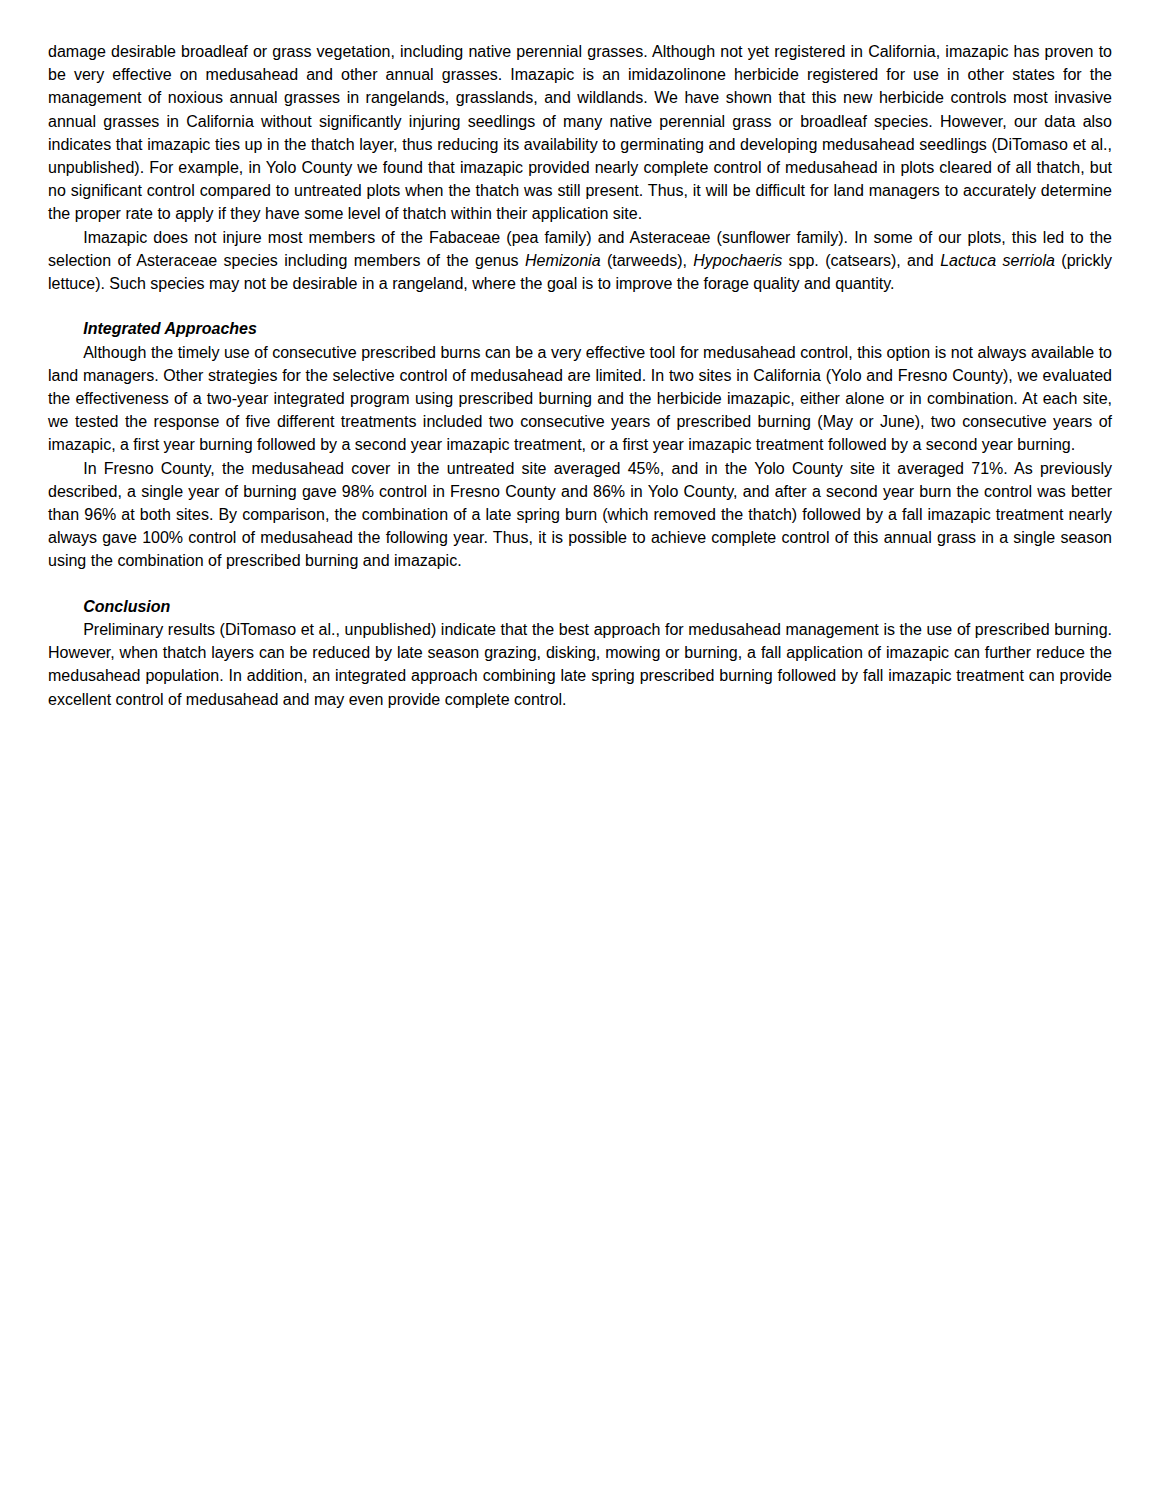damage desirable broadleaf or grass vegetation, including native perennial grasses. Although not yet registered in California, imazapic has proven to be very effective on medusahead and other annual grasses. Imazapic is an imidazolinone herbicide registered for use in other states for the management of noxious annual grasses in rangelands, grasslands, and wildlands. We have shown that this new herbicide controls most invasive annual grasses in California without significantly injuring seedlings of many native perennial grass or broadleaf species. However, our data also indicates that imazapic ties up in the thatch layer, thus reducing its availability to germinating and developing medusahead seedlings (DiTomaso et al., unpublished). For example, in Yolo County we found that imazapic provided nearly complete control of medusahead in plots cleared of all thatch, but no significant control compared to untreated plots when the thatch was still present. Thus, it will be difficult for land managers to accurately determine the proper rate to apply if they have some level of thatch within their application site.
Imazapic does not injure most members of the Fabaceae (pea family) and Asteraceae (sunflower family). In some of our plots, this led to the selection of Asteraceae species including members of the genus Hemizonia (tarweeds), Hypochaeris spp. (catsears), and Lactuca serriola (prickly lettuce). Such species may not be desirable in a rangeland, where the goal is to improve the forage quality and quantity.
Integrated Approaches
Although the timely use of consecutive prescribed burns can be a very effective tool for medusahead control, this option is not always available to land managers. Other strategies for the selective control of medusahead are limited. In two sites in California (Yolo and Fresno County), we evaluated the effectiveness of a two-year integrated program using prescribed burning and the herbicide imazapic, either alone or in combination. At each site, we tested the response of five different treatments included two consecutive years of prescribed burning (May or June), two consecutive years of imazapic, a first year burning followed by a second year imazapic treatment, or a first year imazapic treatment followed by a second year burning.
In Fresno County, the medusahead cover in the untreated site averaged 45%, and in the Yolo County site it averaged 71%. As previously described, a single year of burning gave 98% control in Fresno County and 86% in Yolo County, and after a second year burn the control was better than 96% at both sites. By comparison, the combination of a late spring burn (which removed the thatch) followed by a fall imazapic treatment nearly always gave 100% control of medusahead the following year. Thus, it is possible to achieve complete control of this annual grass in a single season using the combination of prescribed burning and imazapic.
Conclusion
Preliminary results (DiTomaso et al., unpublished) indicate that the best approach for medusahead management is the use of prescribed burning. However, when thatch layers can be reduced by late season grazing, disking, mowing or burning, a fall application of imazapic can further reduce the medusahead population. In addition, an integrated approach combining late spring prescribed burning followed by fall imazapic treatment can provide excellent control of medusahead and may even provide complete control.